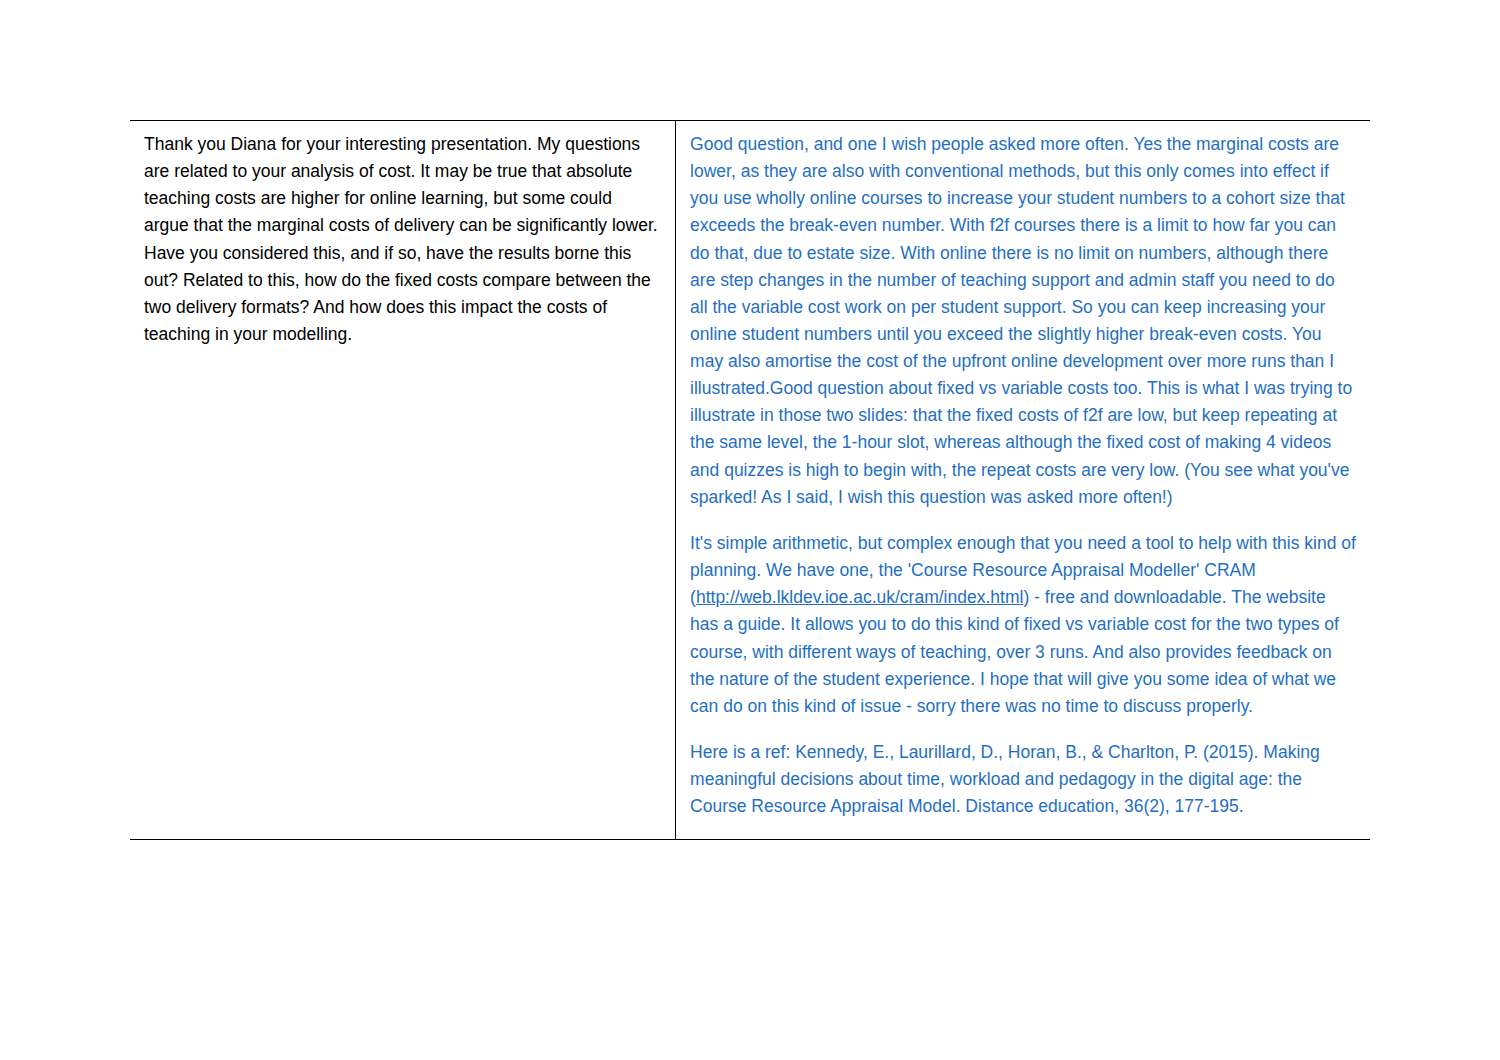| Thank you Diana for your interesting presentation. My questions are related to your analysis of cost. It may be true that absolute teaching costs are higher for online learning, but some could argue that the marginal costs of delivery can be significantly lower. Have you considered this, and if so, have the results borne this out? Related to this, how do the fixed costs compare between the two delivery formats? And how does this impact the costs of teaching in your modelling. | Good question, and one I wish people asked more often. Yes the marginal costs are lower, as they are also with conventional methods, but this only comes into effect if you use wholly online courses to increase your student numbers to a cohort size that exceeds the break-even number. With f2f courses there is a limit to how far you can do that, due to estate size. With online there is no limit on numbers, although there are step changes in the number of teaching support and admin staff you need to do all the variable cost work on per student support. So you can keep increasing your online student numbers until you exceed the slightly higher break-even costs. You may also amortise the cost of the upfront online development over more runs than I illustrated.Good question about fixed vs variable costs too. This is what I was trying to illustrate in those two slides: that the fixed costs of f2f are low, but keep repeating at the same level, the 1-hour slot, whereas although the fixed cost of making 4 videos and quizzes is high to begin with, the repeat costs are very low. (You see what you've sparked! As I said, I wish this question was asked more often!) It's simple arithmetic, but complex enough that you need a tool to help with this kind of planning. We have one, the 'Course Resource Appraisal Modeller' CRAM ( http://web.lkldev.ioe.ac.uk/cram/index.html ) - free and downloadable. The website has a guide. It allows you to do this kind of fixed vs variable cost for the two types of course, with different ways of teaching, over 3 runs. And also provides feedback on the nature of the student experience. I hope that will give you some idea of what we can do on this kind of issue - sorry there was no time to discuss properly. Here is a ref: Kennedy, E., Laurillard, D., Horan, B., & Charlton, P. (2015). Making meaningful decisions about time, workload and pedagogy in the digital age: the Course Resource Appraisal Model. Distance education, 36(2), 177-195. |